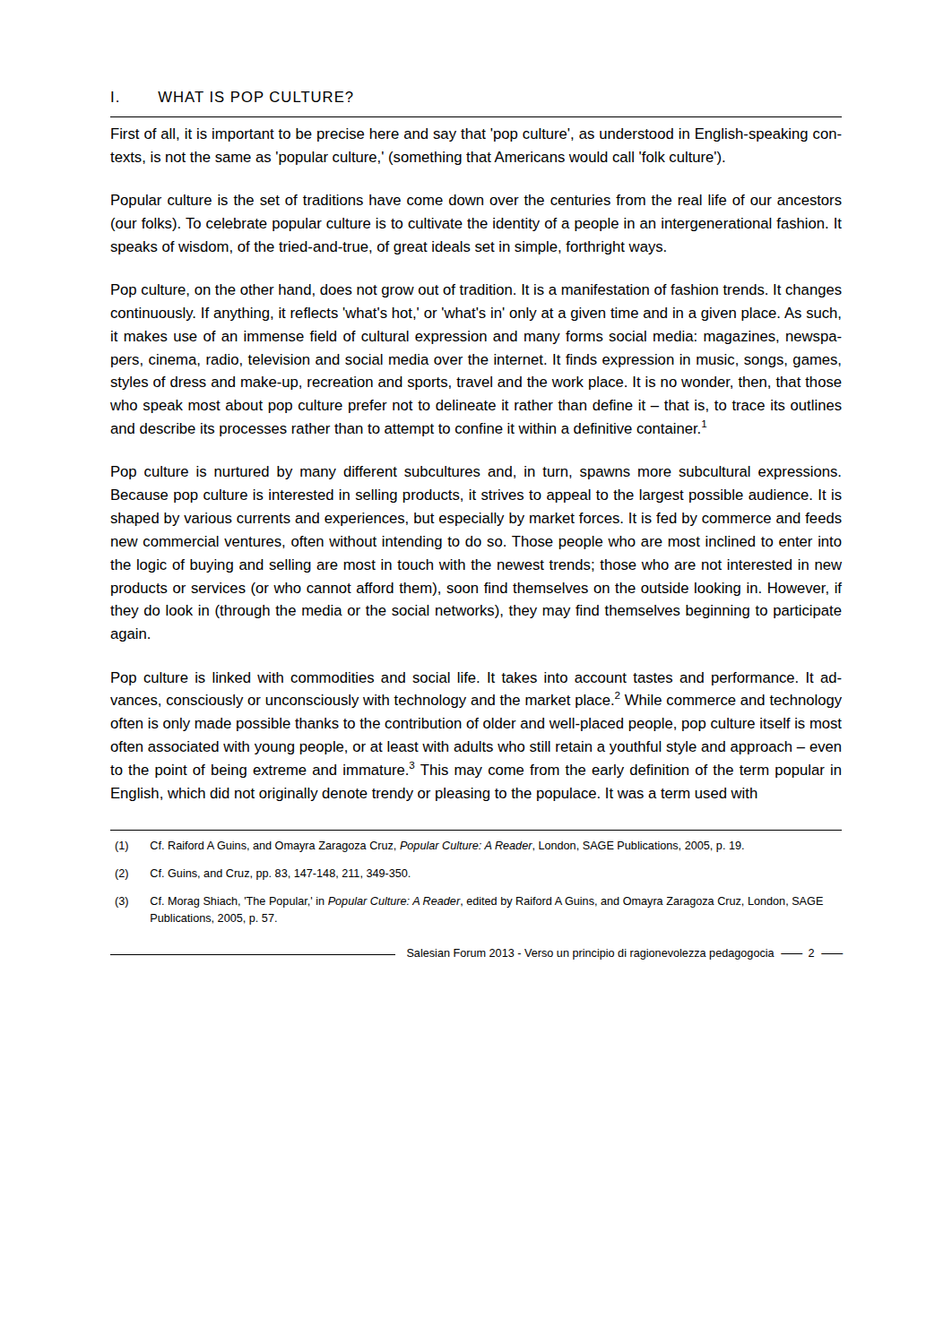I. WHAT IS POP CULTURE?
First of all, it is important to be precise here and say that 'pop culture', as understood in English-speaking contexts, is not the same as 'popular culture,' (something that Americans would call 'folk culture').
Popular culture is the set of traditions have come down over the centuries from the real life of our ancestors (our folks). To celebrate popular culture is to cultivate the identity of a people in an intergenerational fashion. It speaks of wisdom, of the tried-and-true, of great ideals set in simple, forthright ways.
Pop culture, on the other hand, does not grow out of tradition. It is a manifestation of fashion trends. It changes continuously. If anything, it reflects 'what's hot,' or 'what's in' only at a given time and in a given place. As such, it makes use of an immense field of cultural expression and many forms social media: magazines, newspapers, cinema, radio, television and social media over the internet. It finds expression in music, songs, games, styles of dress and make-up, recreation and sports, travel and the work place. It is no wonder, then, that those who speak most about pop culture prefer not to delineate it rather than define it – that is, to trace its outlines and describe its processes rather than to attempt to confine it within a definitive container.1
Pop culture is nurtured by many different subcultures and, in turn, spawns more subcultural expressions. Because pop culture is interested in selling products, it strives to appeal to the largest possible audience. It is shaped by various currents and experiences, but especially by market forces. It is fed by commerce and feeds new commercial ventures, often without intending to do so. Those people who are most inclined to enter into the logic of buying and selling are most in touch with the newest trends; those who are not interested in new products or services (or who cannot afford them), soon find themselves on the outside looking in. However, if they do look in (through the media or the social networks), they may find themselves beginning to participate again.
Pop culture is linked with commodities and social life. It takes into account tastes and performance. It advances, consciously or unconsciously with technology and the market place.2 While commerce and technology often is only made possible thanks to the contribution of older and well-placed people, pop culture itself is most often associated with young people, or at least with adults who still retain a youthful style and approach – even to the point of being extreme and immature.3 This may come from the early definition of the term popular in English, which did not originally denote trendy or pleasing to the populace. It was a term used with
(1)
Cf. Raiford A Guins, and Omayra Zaragoza Cruz, Popular Culture: A Reader, London, SAGE Publications, 2005, p. 19.
(2)
Cf. Guins, and Cruz, pp. 83, 147-148, 211, 349-350.
(3)
Cf. Morag Shiach, 'The Popular,' in Popular Culture: A Reader, edited by Raiford A Guins, and Omayra Zaragoza Cruz, London, SAGE Publications, 2005, p. 57.
Salesian Forum 2013 - Verso un principio di ragionevolezza pedagogocia —— 2 ——